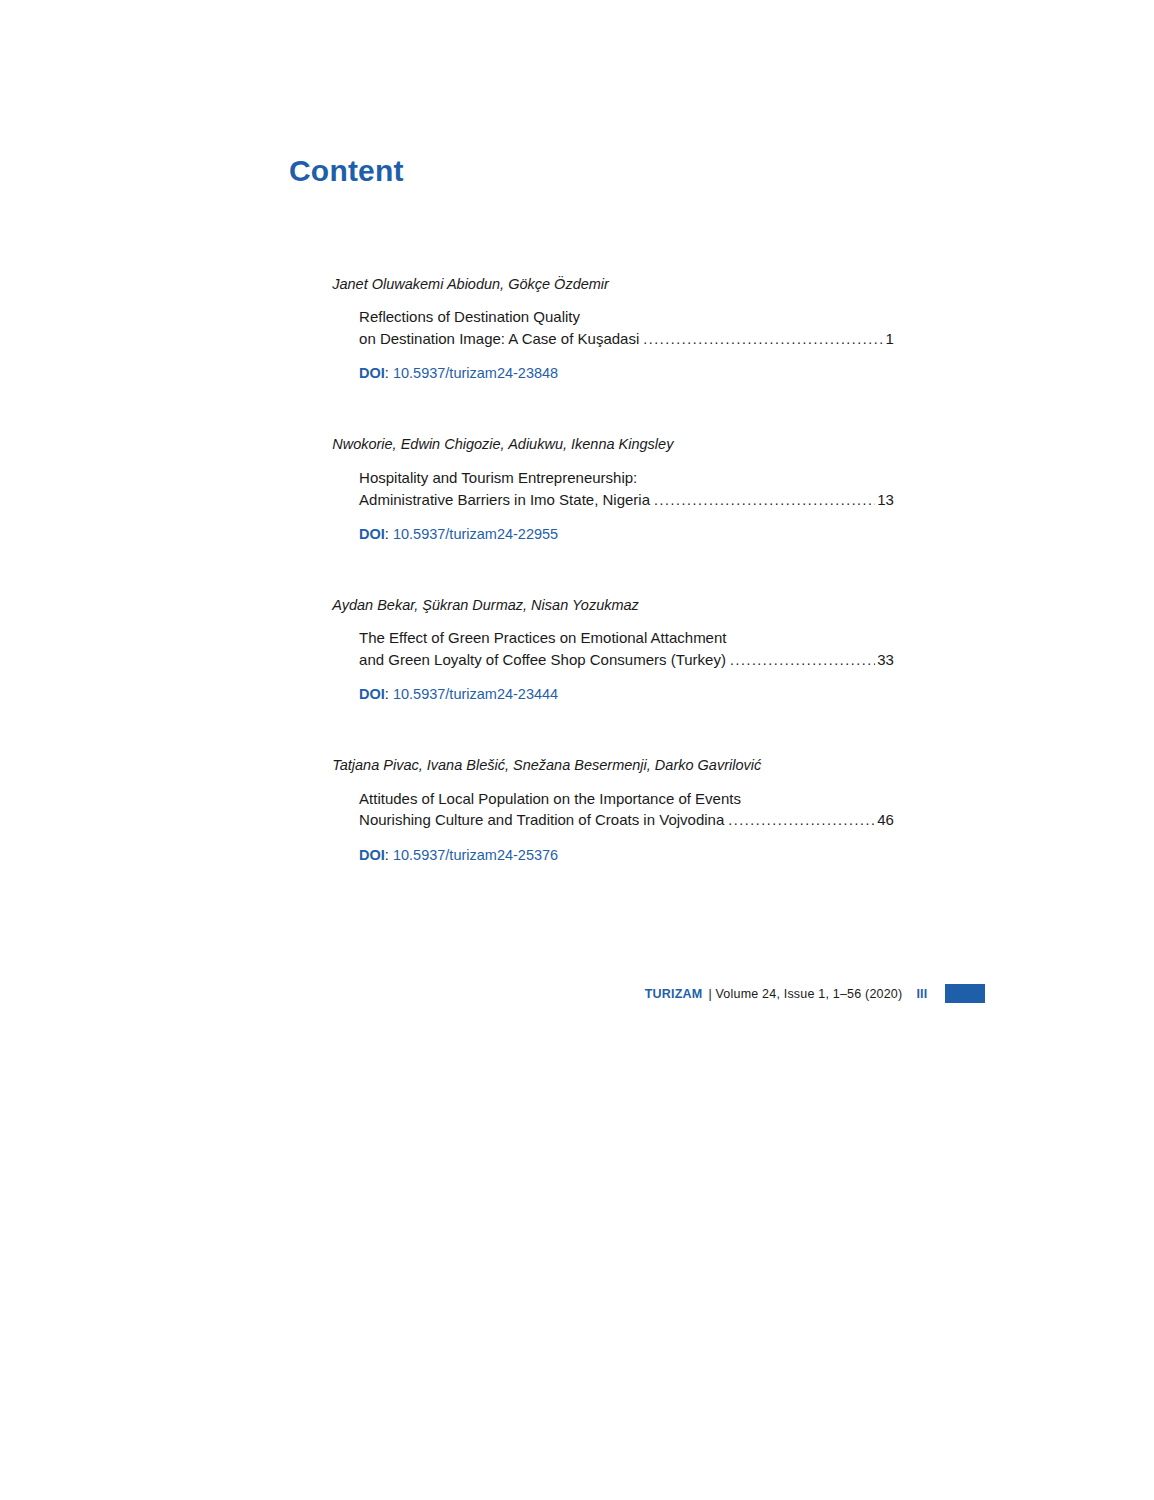Content
Janet Oluwakemi Abiodun, Gökçe Özdemir
Reflections of Destination Quality on Destination Image: A Case of Kuşadasi ........................................................................... 1
DOI: 10.5937/turizam24-23848
Nwokorie, Edwin Chigozie, Adiukwu, Ikenna Kingsley
Hospitality and Tourism Entrepreneurship: Administrative Barriers in Imo State, Nigeria ..................................................................... 13
DOI: 10.5937/turizam24-22955
Aydan Bekar, Şükran Durmaz, Nisan Yozukmaz
The Effect of Green Practices on Emotional Attachment and Green Loyalty of Coffee Shop Consumers (Turkey) .................................................... 33
DOI: 10.5937/turizam24-23444
Tatjana Pivac, Ivana Blešić, Snežana Besermenji, Darko Gavrilović
Attitudes of Local Population on the Importance of Events Nourishing Culture and Tradition of Croats in Vojvodina ................................................. 46
DOI: 10.5937/turizam24-25376
TURIZAM | Volume 24, Issue 1, 1–56 (2020) III